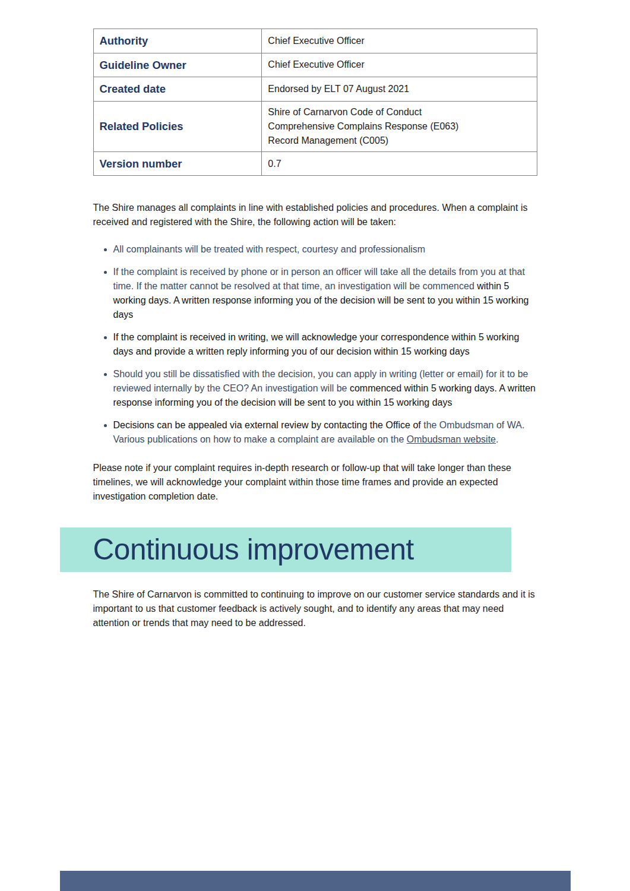| Authority | Chief Executive Officer |
| Guideline Owner | Chief Executive Officer |
| Created date | Endorsed by ELT 07 August 2021 |
| Related Policies | Shire of Carnarvon Code of Conduct Comprehensive Complains Response (E063) Record Management (C005) |
| Version number | 0.7 |
The Shire manages all complaints in line with established policies and procedures. When a complaint is received and registered with the Shire, the following action will be taken:
All complainants will be treated with respect, courtesy and professionalism
If the complaint is received by phone or in person an officer will take all the details from you at that time. If the matter cannot be resolved at that time, an investigation will be commenced within 5 working days. A written response informing you of the decision will be sent to you within 15 working days
If the complaint is received in writing, we will acknowledge your correspondence within 5 working days and provide a written reply informing you of our decision within 15 working days
Should you still be dissatisfied with the decision, you can apply in writing (letter or email) for it to be reviewed internally by the CEO? An investigation will be commenced within 5 working days. A written response informing you of the decision will be sent to you within 15 working days
Decisions can be appealed via external review by contacting the Office of the Ombudsman of WA. Various publications on how to make a complaint are available on the Ombudsman website.
Please note if your complaint requires in-depth research or follow-up that will take longer than these timelines, we will acknowledge your complaint within those time frames and provide an expected investigation completion date.
Continuous improvement
The Shire of Carnarvon is committed to continuing to improve on our customer service standards and it is important to us that customer feedback is actively sought, and to identify any areas that may need attention or trends that may need to be addressed.